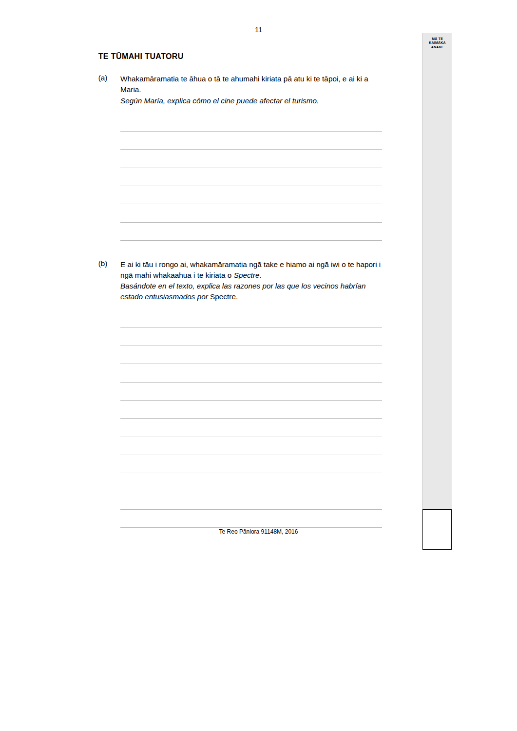11
MĀ TE
KAIMĀKA
ANAKE
TE TŪMAHI TUATORU
(a)
Whakamāramatia te āhua o tā te ahumahi kiriata pā atu ki te tāpoi, e ai ki a Maria.
Según María, explica cómo el cine puede afectar el turismo.
(b)
E ai ki tāu i rongo ai, whakamāramatia ngā take e hiamo ai ngā iwi o te hapori i ngā mahi whakaahua i te kiriata o Spectre.
Basándote en el texto, explica las razones por las que los vecinos habrían estado entusiasmados por Spectre.
Te Reo Pāniora 91148M, 2016